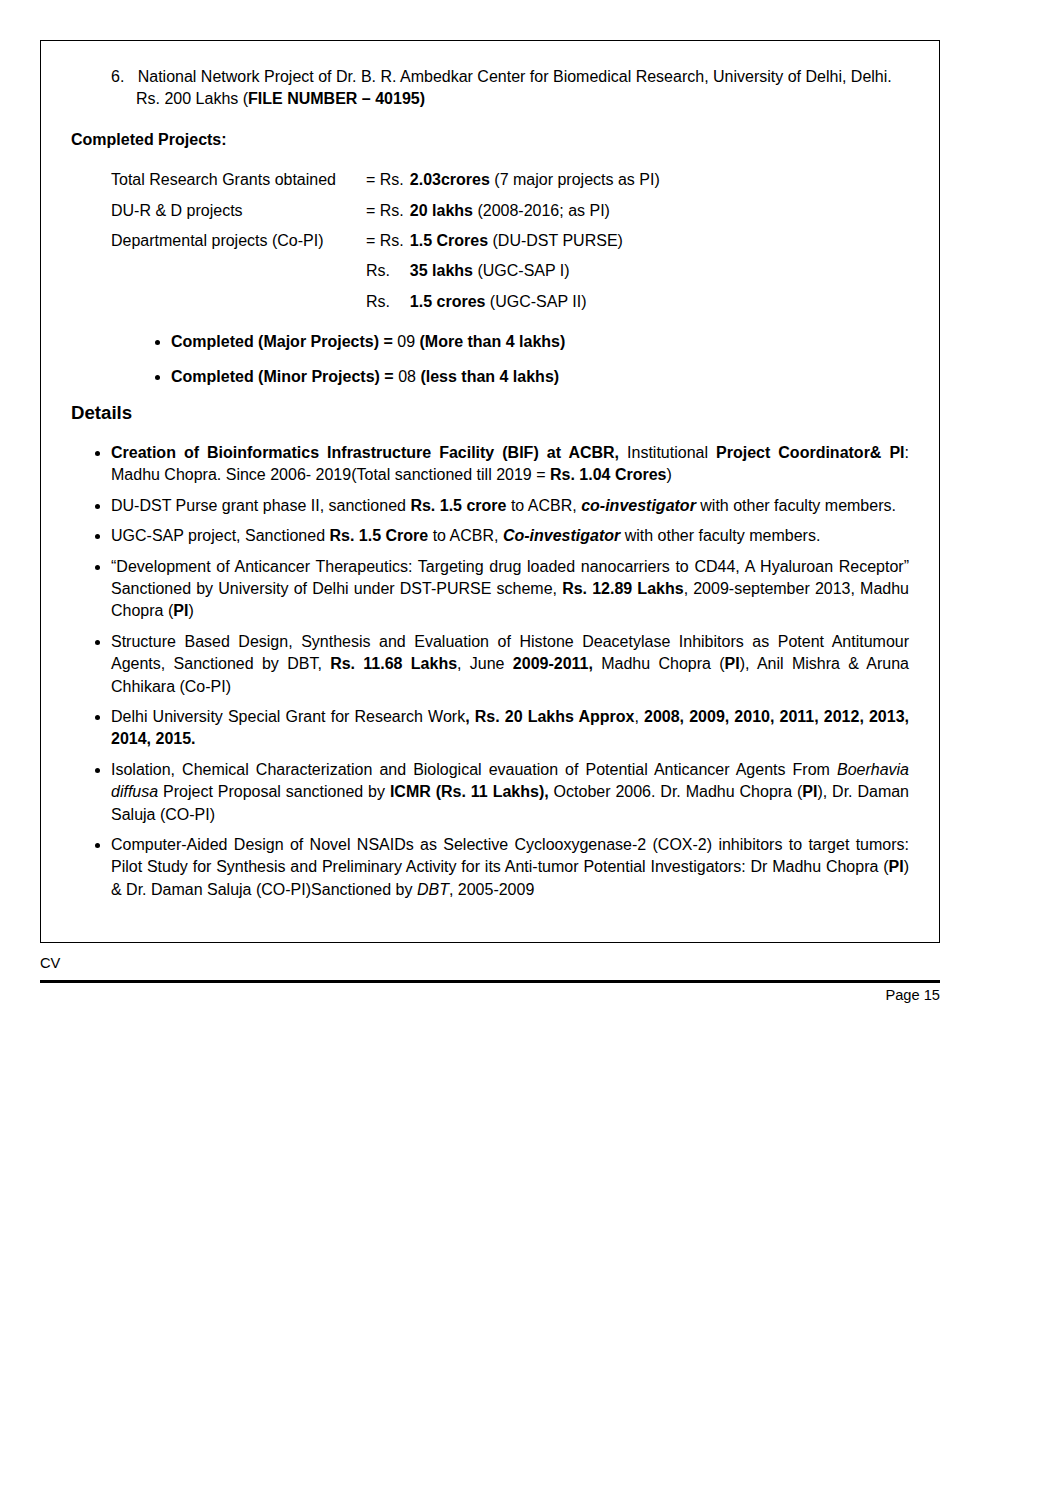6. National Network Project of Dr. B. R. Ambedkar Center for Biomedical Research, University of Delhi, Delhi. Rs. 200 Lakhs (FILE NUMBER – 40195)
Completed Projects:
| Total Research Grants obtained | = Rs. | 2.03crores (7 major projects as PI) |
| DU-R & D projects | = Rs. | 20 lakhs (2008-2016; as PI) |
| Departmental projects (Co-PI) | = Rs. | 1.5 Crores (DU-DST PURSE) |
| | Rs. | 35 lakhs (UGC-SAP I) |
| | Rs. | 1.5 crores (UGC-SAP II) |
Completed (Major Projects) = 09 (More than 4 lakhs)
Completed (Minor Projects) = 08 (less than 4 lakhs)
Details
Creation of Bioinformatics Infrastructure Facility (BIF) at ACBR, Institutional Project Coordinator& PI: Madhu Chopra. Since 2006- 2019(Total sanctioned till 2019 = Rs. 1.04 Crores)
DU-DST Purse grant phase II, sanctioned Rs. 1.5 crore to ACBR, co-investigator with other faculty members.
UGC-SAP project, Sanctioned Rs. 1.5 Crore to ACBR, Co-investigator with other faculty members.
“Development of Anticancer Therapeutics: Targeting drug loaded nanocarriers to CD44, A Hyaluroan Receptor” Sanctioned by University of Delhi under DST-PURSE scheme, Rs. 12.89 Lakhs, 2009-september 2013, Madhu Chopra (PI)
Structure Based Design, Synthesis and Evaluation of Histone Deacetylase Inhibitors as Potent Antitumour Agents, Sanctioned by DBT, Rs. 11.68 Lakhs, June 2009-2011, Madhu Chopra (PI), Anil Mishra & Aruna Chhikara (Co-PI)
Delhi University Special Grant for Research Work, Rs. 20 Lakhs Approx, 2008, 2009, 2010, 2011, 2012, 2013, 2014, 2015.
Isolation, Chemical Characterization and Biological evauation of Potential Anticancer Agents From Boerhavia diffusa Project Proposal sanctioned by ICMR (Rs. 11 Lakhs), October 2006. Dr. Madhu Chopra (PI), Dr. Daman Saluja (CO-PI)
Computer-Aided Design of Novel NSAIDs as Selective Cyclooxygenase-2 (COX-2) inhibitors to target tumors: Pilot Study for Synthesis and Preliminary Activity for its Anti-tumor Potential Investigators: Dr Madhu Chopra (PI) & Dr. Daman Saluja (CO-PI)Sanctioned by DBT, 2005-2009
CV
Page 15